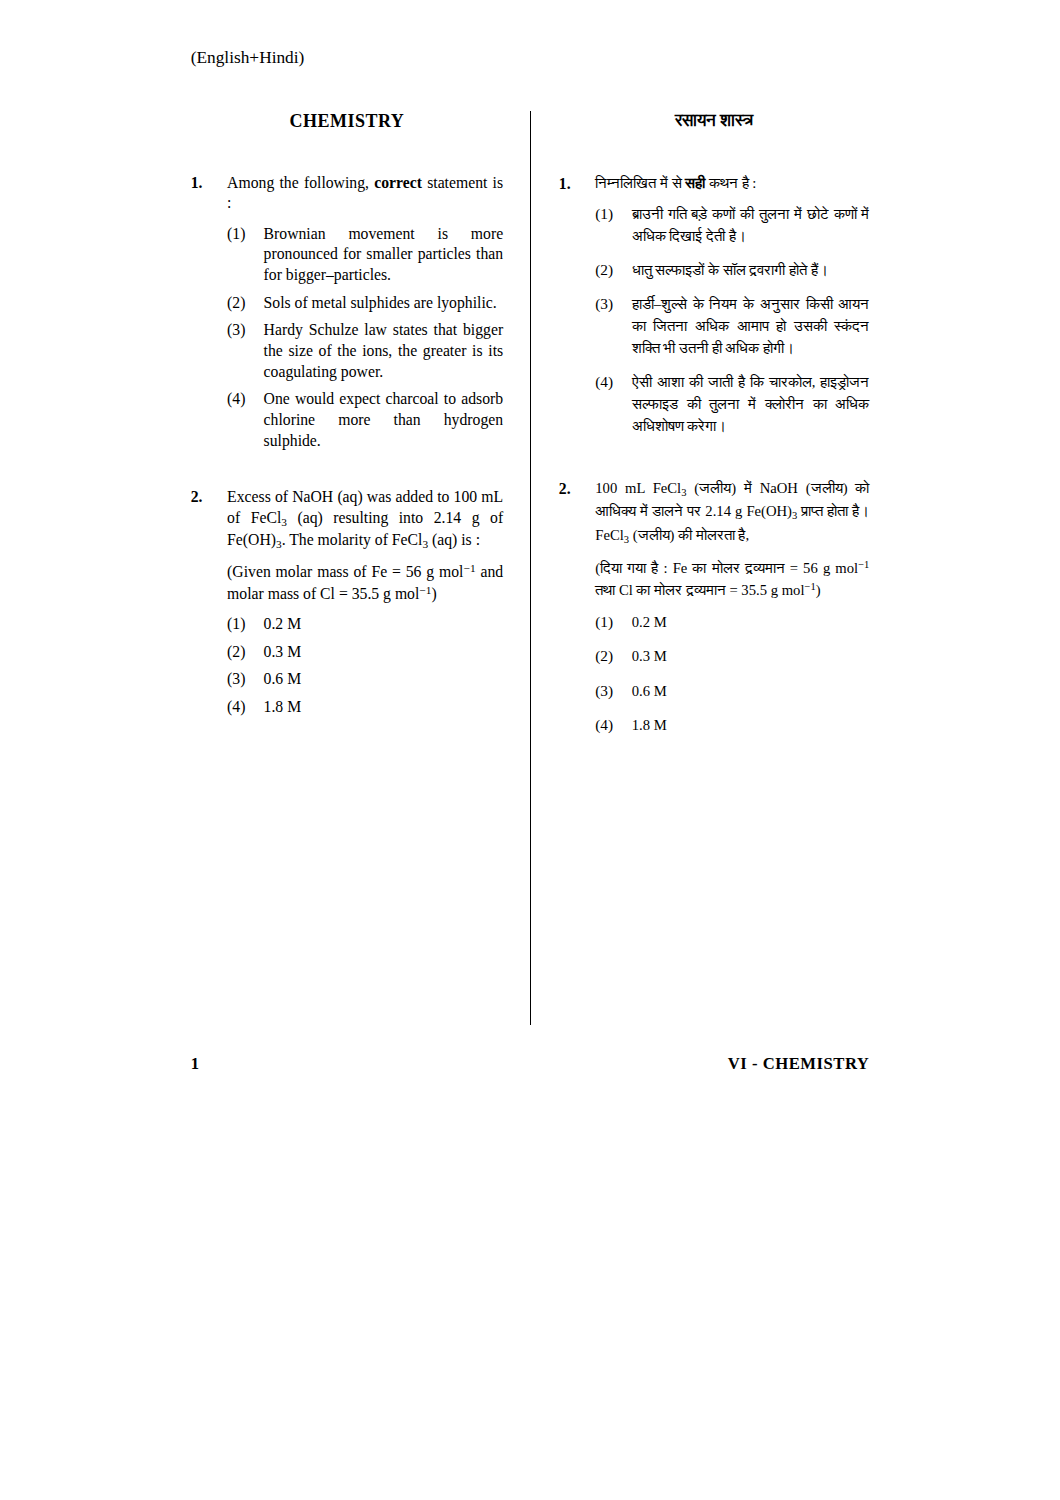(English+Hindi)
CHEMISTRY
1.
Among the following, correct statement is :
(1) Brownian movement is more pronounced for smaller particles than for bigger–particles.
(2) Sols of metal sulphides are lyophilic.
(3) Hardy Schulze law states that bigger the size of the ions, the greater is its coagulating power.
(4) One would expect charcoal to adsorb chlorine more than hydrogen sulphide.
2.
Excess of NaOH (aq) was added to 100 mL of FeCl3 (aq) resulting into 2.14 g of Fe(OH)3. The molarity of FeCl3 (aq) is :
(Given molar mass of Fe = 56 g mol−1 and molar mass of Cl = 35.5 g mol−1)
(1) 0.2 M
(2) 0.3 M
(3) 0.6 M
(4) 1.8 M
रसायन शास्त्र
1.
निम्नलिखित में से सही कथन है :
(1) ब्राउनी गति बड़े कणों की तुलना में छोटे कणों में अधिक दिखाई देती है।
(2) धातु सल्फाइडों के सॉल द्रवरागी होते हैं।
(3) हार्डी–शुल्से के नियम के अनुसार किसी आयन का जितना अधिक आमाप हो उसकी स्कंदन शक्ति भी उतनी ही अधिक होगी।
(4) ऐसी आशा की जाती है कि चारकोल, हाइड्रोजन सल्फाइड की तुलना में क्लोरीन का अधिक अधिशोषण करेगा।
2.
100 mL FeCl3 (जलीय) में NaOH (जलीय) को आधिक्य में डालने पर 2.14 g Fe(OH)3 प्राप्त होता है। FeCl3 (जलीय) की मोलरता है,
(दिया गया है : Fe का मोलर द्रव्यमान = 56 g mol−1 तथा Cl का मोलर द्रव्यमान = 35.5 g mol−1)
(1) 0.2 M
(2) 0.3 M
(3) 0.6 M
(4) 1.8 M
1
VI - CHEMISTRY